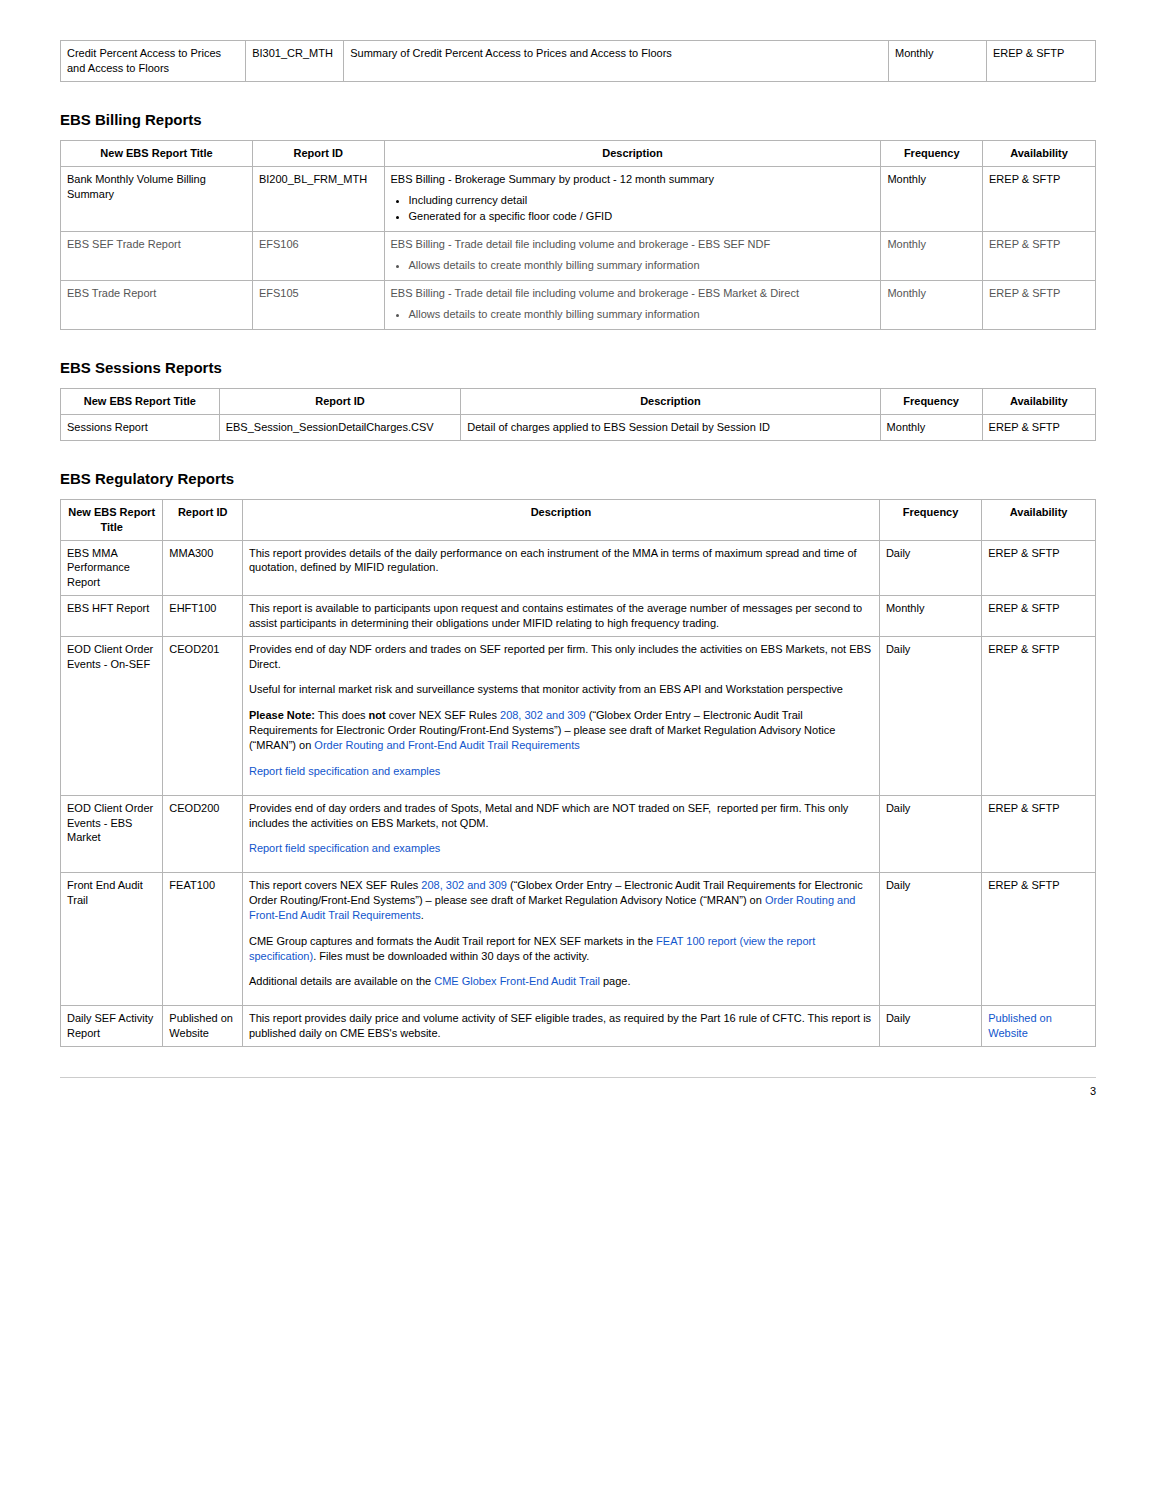| Credit Percent Access to Prices and Access to Floors | BI301_CR_MTH | Summary of Credit Percent Access to Prices and Access to Floors | Monthly | EREP & SFTP |
EBS Billing Reports
| New EBS Report Title | Report ID | Description | Frequency | Availability |
| --- | --- | --- | --- | --- |
| Bank Monthly Volume Billing Summary | BI200_BL_FRM_MTH | EBS Billing - Brokerage Summary by product - 12 month summary Including currency detail Generated for a specific floor code / GFID | Monthly | EREP & SFTP |
| EBS SEF Trade Report | EFS106 | EBS Billing - Trade detail file including volume and brokerage - EBS SEF NDF Allows details to create monthly billing summary information | Monthly | EREP & SFTP |
| EBS Trade Report | EFS105 | EBS Billing - Trade detail file including volume and brokerage - EBS Market & Direct Allows details to create monthly billing summary information | Monthly | EREP & SFTP |
EBS Sessions Reports
| New EBS Report Title | Report ID | Description | Frequency | Availability |
| --- | --- | --- | --- | --- |
| Sessions Report | EBS_Session_SessionDetailCharges.CSV | Detail of charges applied to EBS Session Detail by Session ID | Monthly | EREP & SFTP |
EBS Regulatory Reports
| New EBS Report Title | Report ID | Description | Frequency | Availability |
| --- | --- | --- | --- | --- |
| EBS MMA Performance Report | MMA300 | This report provides details of the daily performance on each instrument of the MMA in terms of maximum spread and time of quotation, defined by MIFID regulation. | Daily | EREP & SFTP |
| EBS HFT Report | EHFT100 | This report is available to participants upon request and contains estimates of the average number of messages per second to assist participants in determining their obligations under MIFID relating to high frequency trading. | Monthly | EREP & SFTP |
| EOD Client Order Events - On-SEF | CEOD201 | Provides end of day NDF orders and trades on SEF reported per firm. This only includes the activities on EBS Markets, not EBS Direct. Useful for internal market risk and surveillance systems that monitor activity from an EBS API and Workstation perspective Please Note: This does not cover NEX SEF Rules 208, 302 and 309 (“Globex Order Entry – Electronic Audit Trail Requirements for Electronic Order Routing/Front-End Systems”) – please see draft of Market Regulation Advisory Notice (“MRAN”) on Order Routing and Front-End Audit Trail Requirements Report field specification and examples | Daily | EREP & SFTP |
| EOD Client Order Events - EBS Market | CEOD200 | Provides end of day orders and trades of Spots, Metal and NDF which are NOT traded on SEF, reported per firm. This only includes the activities on EBS Markets, not QDM. Report field specification and examples | Daily | EREP & SFTP |
| Front End Audit Trail | FEAT100 | This report covers NEX SEF Rules 208, 302 and 309 (“Globex Order Entry – Electronic Audit Trail Requirements for Electronic Order Routing/Front-End Systems”) – please see draft of Market Regulation Advisory Notice (“MRAN”) on Order Routing and Front-End Audit Trail Requirements . CME Group captures and formats the Audit Trail report for NEX SEF markets in the FEAT 100 report (view the report specification) . Files must be downloaded within 30 days of the activity. Additional details are available on the CME Globex Front-End Audit Trail page. | Daily | EREP & SFTP |
| Daily SEF Activity Report | Published on Website | This report provides daily price and volume activity of SEF eligible trades, as required by the Part 16 rule of CFTC. This report is published daily on CME EBS's website. | Daily | Published on Website |
3